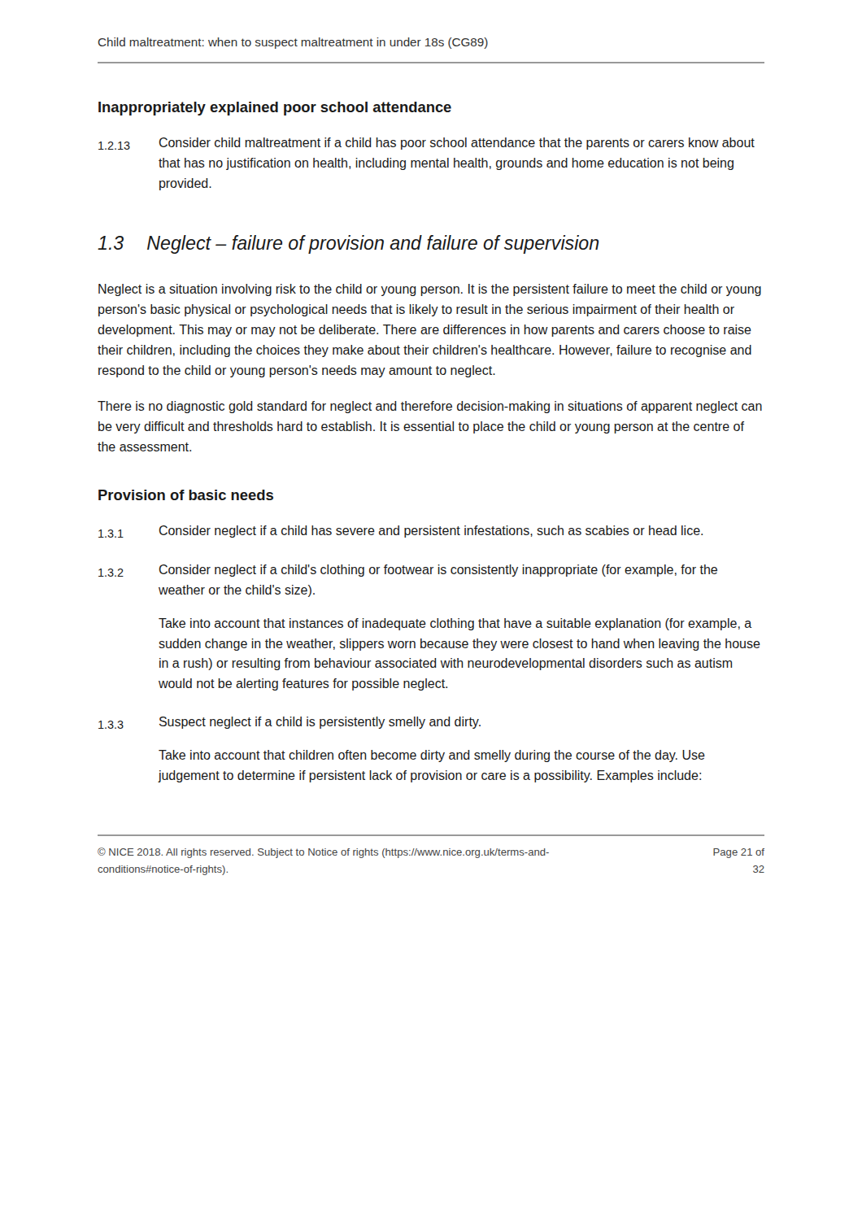Child maltreatment: when to suspect maltreatment in under 18s (CG89)
Inappropriately explained poor school attendance
1.2.13
Consider child maltreatment if a child has poor school attendance that the parents or carers know about that has no justification on health, including mental health, grounds and home education is not being provided.
1.3 Neglect – failure of provision and failure of supervision
Neglect is a situation involving risk to the child or young person. It is the persistent failure to meet the child or young person's basic physical or psychological needs that is likely to result in the serious impairment of their health or development. This may or may not be deliberate. There are differences in how parents and carers choose to raise their children, including the choices they make about their children's healthcare. However, failure to recognise and respond to the child or young person's needs may amount to neglect.
There is no diagnostic gold standard for neglect and therefore decision-making in situations of apparent neglect can be very difficult and thresholds hard to establish. It is essential to place the child or young person at the centre of the assessment.
Provision of basic needs
1.3.1
Consider neglect if a child has severe and persistent infestations, such as scabies or head lice.
1.3.2
Consider neglect if a child's clothing or footwear is consistently inappropriate (for example, for the weather or the child's size).
Take into account that instances of inadequate clothing that have a suitable explanation (for example, a sudden change in the weather, slippers worn because they were closest to hand when leaving the house in a rush) or resulting from behaviour associated with neurodevelopmental disorders such as autism would not be alerting features for possible neglect.
1.3.3
Suspect neglect if a child is persistently smelly and dirty.
Take into account that children often become dirty and smelly during the course of the day. Use judgement to determine if persistent lack of provision or care is a possibility. Examples include:
© NICE 2018. All rights reserved. Subject to Notice of rights (https://www.nice.org.uk/terms-and-conditions#notice-of-rights).
Page 21 of
32